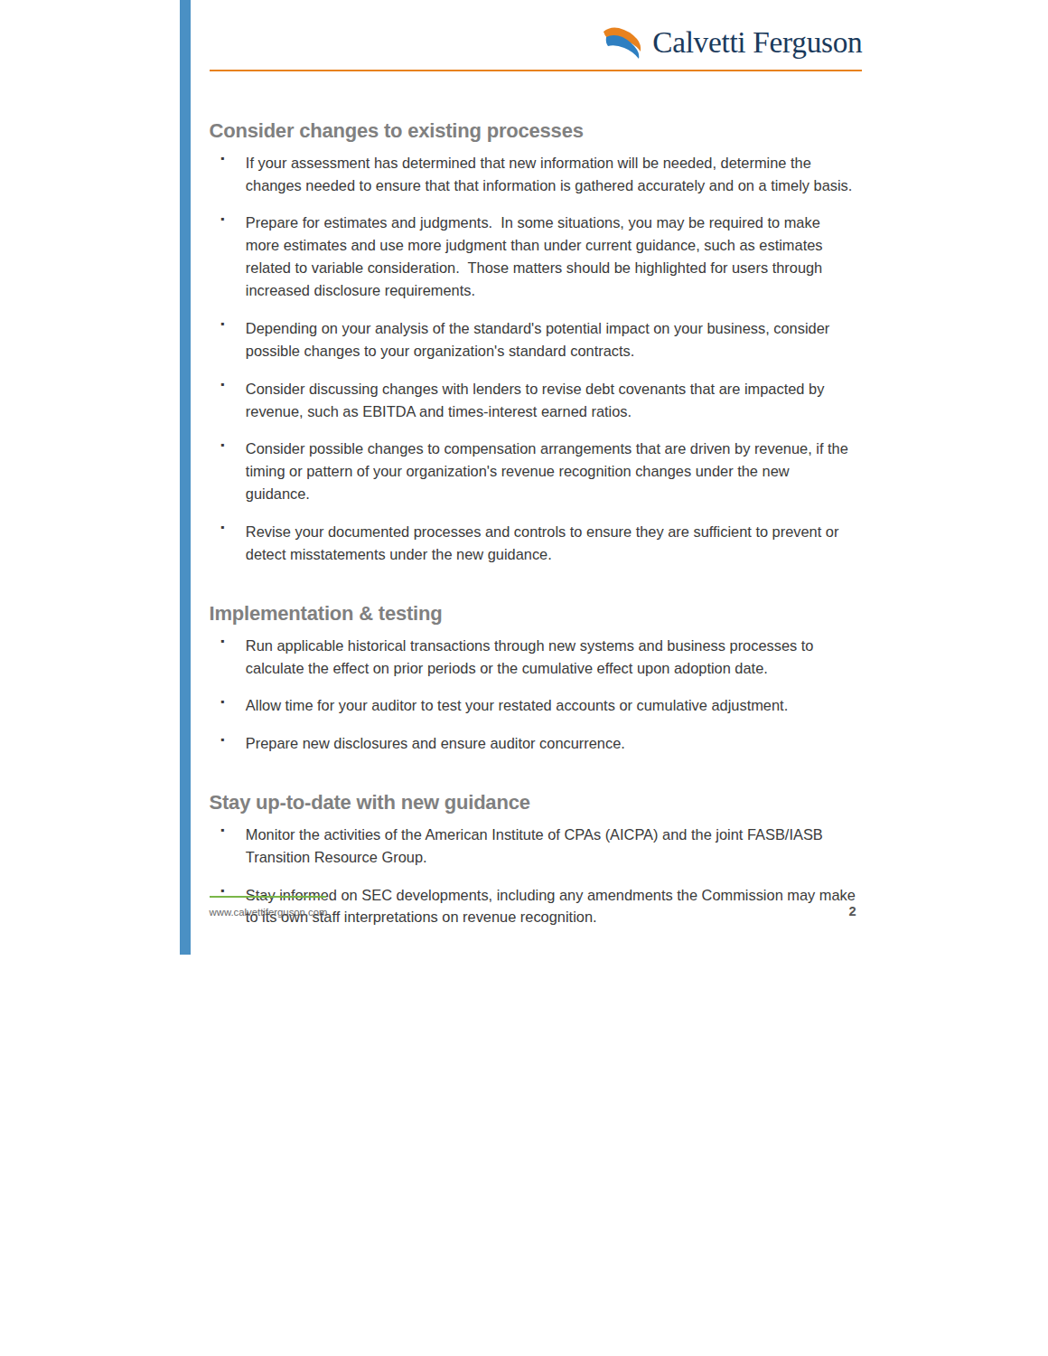Calvetti Ferguson
Consider changes to existing processes
If your assessment has determined that new information will be needed, determine the changes needed to ensure that that information is gathered accurately and on a timely basis.
Prepare for estimates and judgments. In some situations, you may be required to make more estimates and use more judgment than under current guidance, such as estimates related to variable consideration. Those matters should be highlighted for users through increased disclosure requirements.
Depending on your analysis of the standard's potential impact on your business, consider possible changes to your organization's standard contracts.
Consider discussing changes with lenders to revise debt covenants that are impacted by revenue, such as EBITDA and times-interest earned ratios.
Consider possible changes to compensation arrangements that are driven by revenue, if the timing or pattern of your organization's revenue recognition changes under the new guidance.
Revise your documented processes and controls to ensure they are sufficient to prevent or detect misstatements under the new guidance.
Implementation & testing
Run applicable historical transactions through new systems and business processes to calculate the effect on prior periods or the cumulative effect upon adoption date.
Allow time for your auditor to test your restated accounts or cumulative adjustment.
Prepare new disclosures and ensure auditor concurrence.
Stay up-to-date with new guidance
Monitor the activities of the American Institute of CPAs (AICPA) and the joint FASB/IASB Transition Resource Group.
Stay informed on SEC developments, including any amendments the Commission may make to its own staff interpretations on revenue recognition.
www.calvettiferguson.com 2